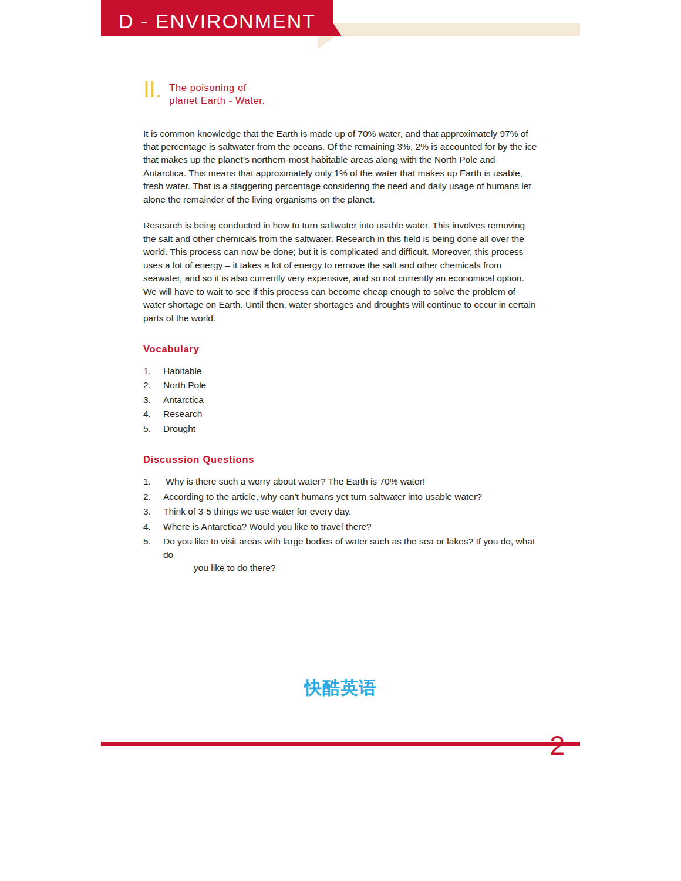D - ENVIRONMENT
II.
The poisoning of
planet Earth - Water.
It is common knowledge that the Earth is made up of 70% water, and that approximately 97% of that percentage is saltwater from the oceans. Of the remaining 3%, 2% is accounted for by the ice that makes up the planet’s northern-most habitable areas along with the North Pole and Antarctica. This means that approximately only 1% of the water that makes up Earth is usable, fresh water. That is a staggering percentage considering the need and daily usage of humans let alone the remainder of the living organisms on the planet.
Research is being conducted in how to turn saltwater into usable water. This involves removing the salt and other chemicals from the saltwater. Research in this field is being done all over the world. This process can now be done; but it is complicated and difficult. Moreover, this process uses a lot of energy – it takes a lot of energy to remove the salt and other chemicals from seawater, and so it is also currently very expensive, and so not currently an economical option. We will have to wait to see if this process can become cheap enough to solve the problem of water shortage on Earth. Until then, water shortages and droughts will continue to occur in certain parts of the world.
Vocabulary
1. Habitable
2. North Pole
3. Antarctica
4. Research
5. Drought
Discussion Questions
1. Why is there such a worry about water? The Earth is 70% water!
2. According to the article, why can’t humans yet turn saltwater into usable water?
3. Think of 3-5 things we use water for every day.
4. Where is Antarctica? Would you like to travel there?
5. Do you like to visit areas with large bodies of water such as the sea or lakes? If you do, what do you like to do there?
快酷英语
2